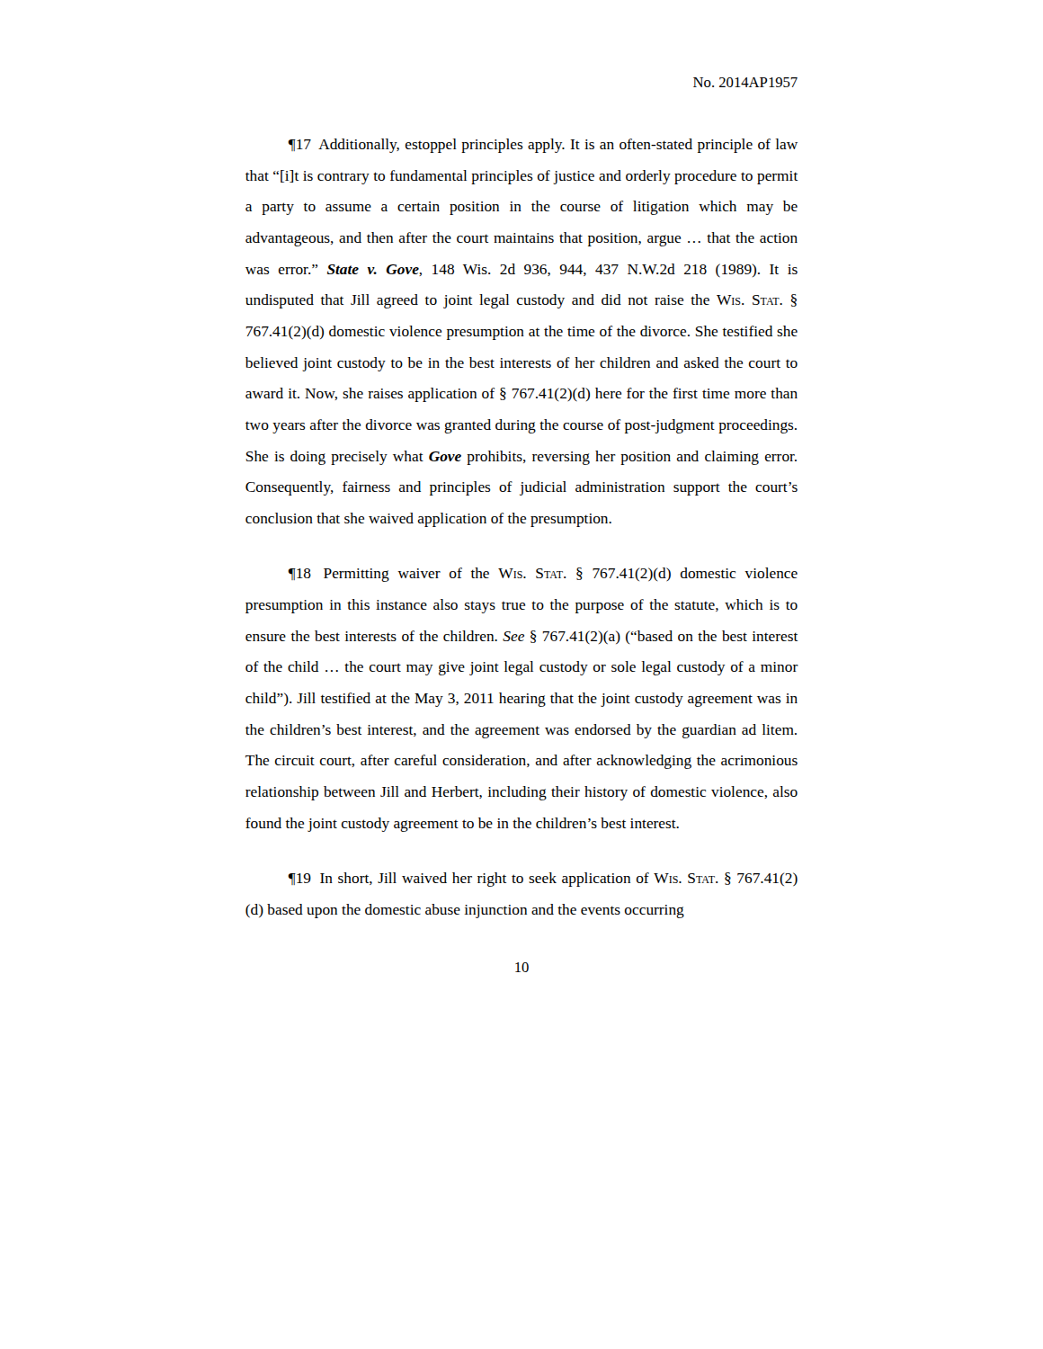No. 2014AP1957
¶17 Additionally, estoppel principles apply. It is an often-stated principle of law that “[i]t is contrary to fundamental principles of justice and orderly procedure to permit a party to assume a certain position in the course of litigation which may be advantageous, and then after the court maintains that position, argue … that the action was error.” State v. Gove, 148 Wis. 2d 936, 944, 437 N.W.2d 218 (1989). It is undisputed that Jill agreed to joint legal custody and did not raise the Wis. Stat. § 767.41(2)(d) domestic violence presumption at the time of the divorce. She testified she believed joint custody to be in the best interests of her children and asked the court to award it. Now, she raises application of § 767.41(2)(d) here for the first time more than two years after the divorce was granted during the course of post-judgment proceedings. She is doing precisely what Gove prohibits, reversing her position and claiming error. Consequently, fairness and principles of judicial administration support the court’s conclusion that she waived application of the presumption.
¶18 Permitting waiver of the Wis. Stat. § 767.41(2)(d) domestic violence presumption in this instance also stays true to the purpose of the statute, which is to ensure the best interests of the children. See § 767.41(2)(a) (“based on the best interest of the child … the court may give joint legal custody or sole legal custody of a minor child”). Jill testified at the May 3, 2011 hearing that the joint custody agreement was in the children’s best interest, and the agreement was endorsed by the guardian ad litem. The circuit court, after careful consideration, and after acknowledging the acrimonious relationship between Jill and Herbert, including their history of domestic violence, also found the joint custody agreement to be in the children’s best interest.
¶19 In short, Jill waived her right to seek application of Wis. Stat. § 767.41(2)(d) based upon the domestic abuse injunction and the events occurring
10